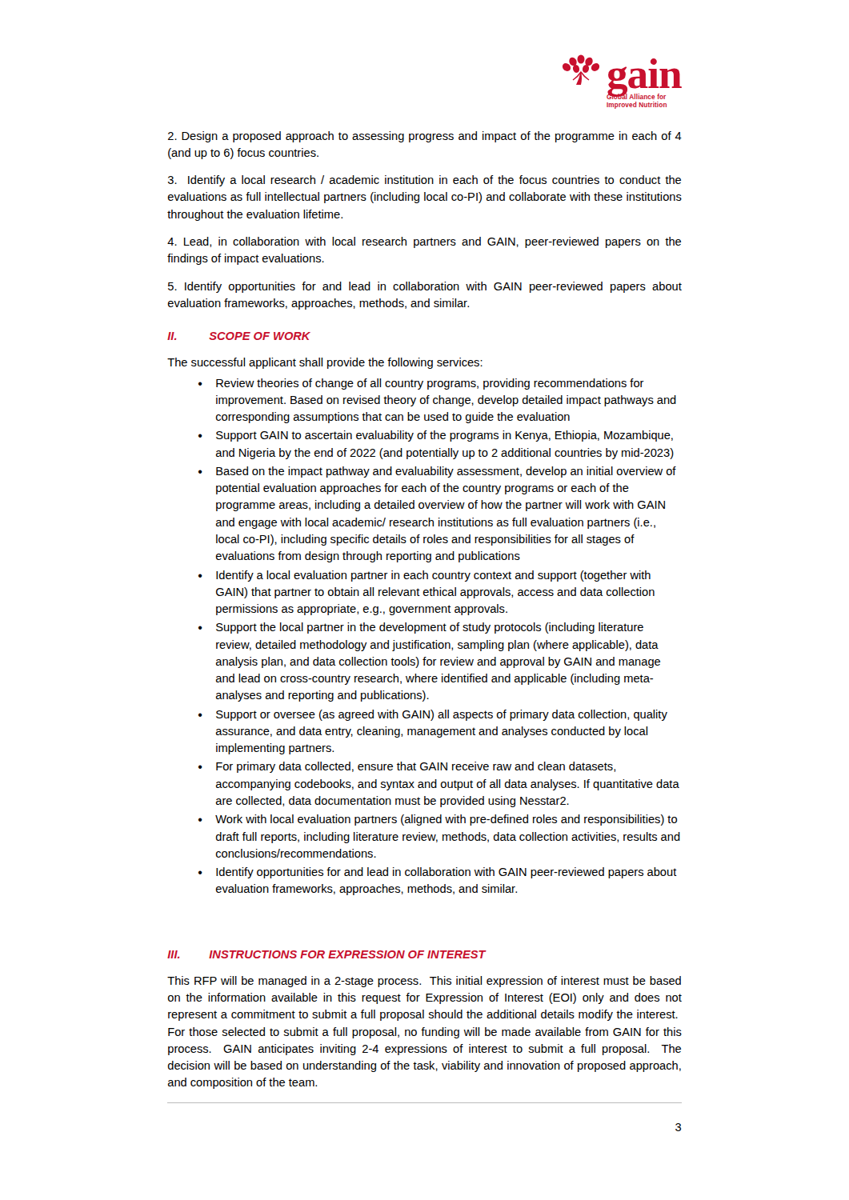gain Global Alliance for
Improved Nutrition
2. Design a proposed approach to assessing progress and impact of the programme in each of 4 (and up to 6) focus countries.
3. Identify a local research / academic institution in each of the focus countries to conduct the evaluations as full intellectual partners (including local co-PI) and collaborate with these institutions throughout the evaluation lifetime.
4. Lead, in collaboration with local research partners and GAIN, peer-reviewed papers on the findings of impact evaluations.
5. Identify opportunities for and lead in collaboration with GAIN peer-reviewed papers about evaluation frameworks, approaches, methods, and similar.
II. SCOPE OF WORK
The successful applicant shall provide the following services:
Review theories of change of all country programs, providing recommendations for improvement. Based on revised theory of change, develop detailed impact pathways and corresponding assumptions that can be used to guide the evaluation
Support GAIN to ascertain evaluability of the programs in Kenya, Ethiopia, Mozambique, and Nigeria by the end of 2022 (and potentially up to 2 additional countries by mid-2023)
Based on the impact pathway and evaluability assessment, develop an initial overview of potential evaluation approaches for each of the country programs or each of the programme areas, including a detailed overview of how the partner will work with GAIN and engage with local academic/ research institutions as full evaluation partners (i.e., local co-PI), including specific details of roles and responsibilities for all stages of evaluations from design through reporting and publications
Identify a local evaluation partner in each country context and support (together with GAIN) that partner to obtain all relevant ethical approvals, access and data collection permissions as appropriate, e.g., government approvals.
Support the local partner in the development of study protocols (including literature review, detailed methodology and justification, sampling plan (where applicable), data analysis plan, and data collection tools) for review and approval by GAIN and manage and lead on cross-country research, where identified and applicable (including meta-analyses and reporting and publications).
Support or oversee (as agreed with GAIN) all aspects of primary data collection, quality assurance, and data entry, cleaning, management and analyses conducted by local implementing partners.
For primary data collected, ensure that GAIN receive raw and clean datasets, accompanying codebooks, and syntax and output of all data analyses. If quantitative data are collected, data documentation must be provided using Nesstar2.
Work with local evaluation partners (aligned with pre-defined roles and responsibilities) to draft full reports, including literature review, methods, data collection activities, results and conclusions/recommendations.
Identify opportunities for and lead in collaboration with GAIN peer-reviewed papers about evaluation frameworks, approaches, methods, and similar.
III. INSTRUCTIONS FOR EXPRESSION OF INTEREST
This RFP will be managed in a 2-stage process. This initial expression of interest must be based on the information available in this request for Expression of Interest (EOI) only and does not represent a commitment to submit a full proposal should the additional details modify the interest. For those selected to submit a full proposal, no funding will be made available from GAIN for this process. GAIN anticipates inviting 2-4 expressions of interest to submit a full proposal. The decision will be based on understanding of the task, viability and innovation of proposed approach, and composition of the team.
3